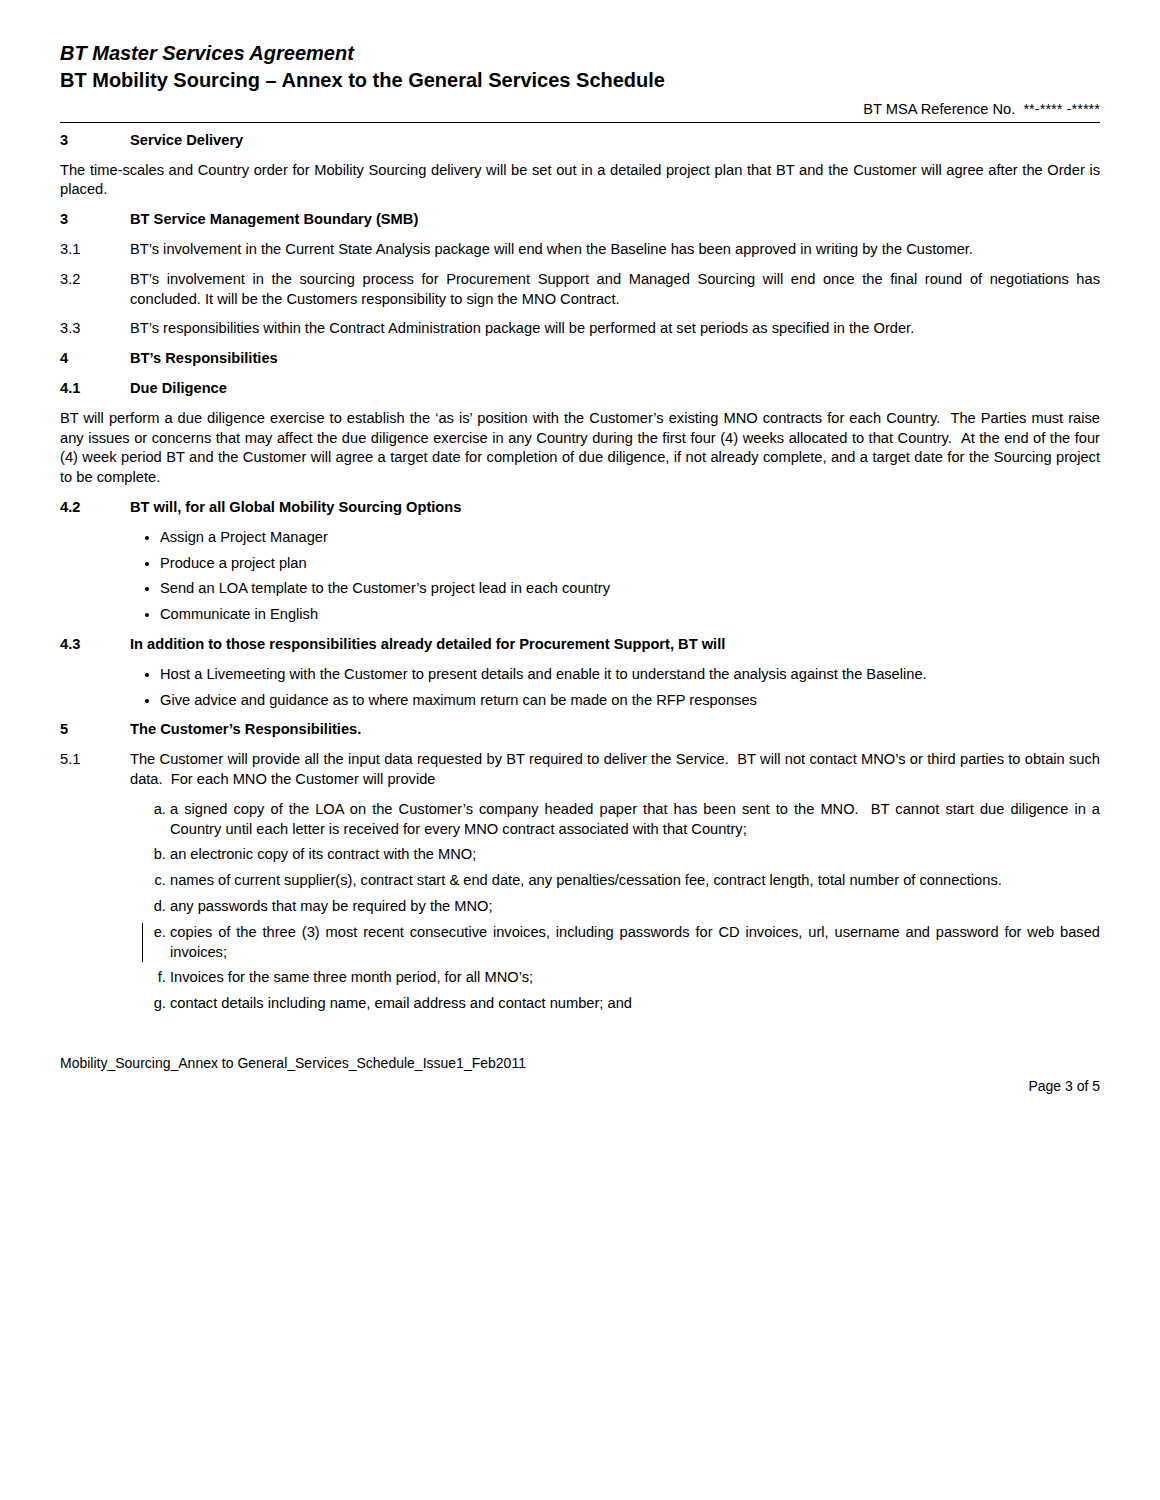BT Master Services Agreement
BT Mobility Sourcing – Annex to the General Services Schedule
BT MSA Reference No. **-**** -*****
3
Service Delivery
The time-scales and Country order for Mobility Sourcing delivery will be set out in a detailed project plan that BT and the Customer will agree after the Order is placed.
3
BT Service Management Boundary (SMB)
3.1
BT’s involvement in the Current State Analysis package will end when the Baseline has been approved in writing by the Customer.
3.2
BT’s involvement in the sourcing process for Procurement Support and Managed Sourcing will end once the final round of negotiations has concluded. It will be the Customers responsibility to sign the MNO Contract.
3.3
BT’s responsibilities within the Contract Administration package will be performed at set periods as specified in the Order.
4
BT’s Responsibilities
4.1
Due Diligence
BT will perform a due diligence exercise to establish the ‘as is’ position with the Customer’s existing MNO contracts for each Country. The Parties must raise any issues or concerns that may affect the due diligence exercise in any Country during the first four (4) weeks allocated to that Country. At the end of the four (4) week period BT and the Customer will agree a target date for completion of due diligence, if not already complete, and a target date for the Sourcing project to be complete.
4.2
BT will, for all Global Mobility Sourcing Options
Assign a Project Manager
Produce a project plan
Send an LOA template to the Customer’s project lead in each country
Communicate in English
4.3
In addition to those responsibilities already detailed for Procurement Support, BT will
Host a Livemeeting with the Customer to present details and enable it to understand the analysis against the Baseline.
Give advice and guidance as to where maximum return can be made on the RFP responses
5
The Customer’s Responsibilities.
5.1
The Customer will provide all the input data requested by BT required to deliver the Service. BT will not contact MNO’s or third parties to obtain such data. For each MNO the Customer will provide
a signed copy of the LOA on the Customer’s company headed paper that has been sent to the MNO. BT cannot start due diligence in a Country until each letter is received for every MNO contract associated with that Country;
an electronic copy of its contract with the MNO;
names of current supplier(s), contract start & end date, any penalties/cessation fee, contract length, total number of connections.
any passwords that may be required by the MNO;
copies of the three (3) most recent consecutive invoices, including passwords for CD invoices, url, username and password for web based invoices;
Invoices for the same three month period, for all MNO’s;
contact details including name, email address and contact number; and
Mobility_Sourcing_Annex to General_Services_Schedule_Issue1_Feb2011
Page 3 of 5